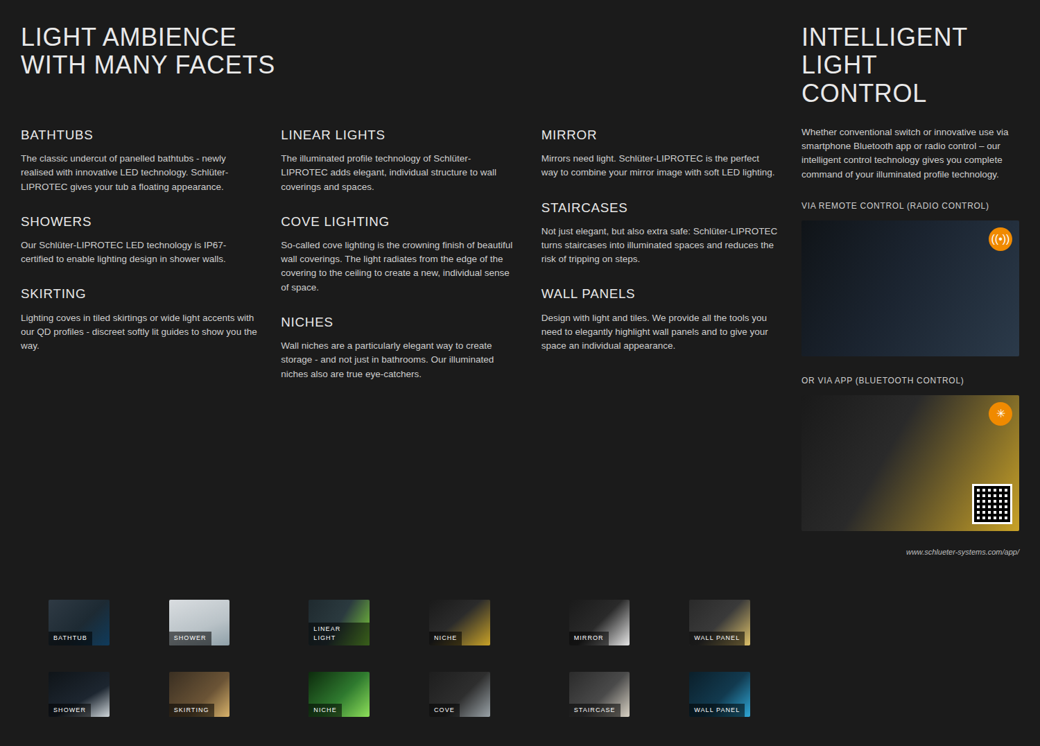Light Ambience with Many Facets
Intelligent Light Control
Bathtubs
The classic undercut of panelled bathtubs - newly realised with innovative LED technology. Schlüter-LIPROTEC gives your tub a floating appearance.
Showers
Our Schlüter-LIPROTEC LED technology is IP67-certified to enable lighting design in shower walls.
Skirting
Lighting coves in tiled skirtings or wide light accents with our QD profiles - discreet softly lit guides to show you the way.
Linear Lights
The illuminated profile technology of Schlüter-LIPROTEC adds elegant, individual structure to wall coverings and spaces.
Cove Lighting
So-called cove lighting is the crowning finish of beautiful wall coverings. The light radiates from the edge of the covering to the ceiling to create a new, individual sense of space.
Niches
Wall niches are a particularly elegant way to create storage - and not just in bathrooms. Our illuminated niches also are true eye-catchers.
Mirror
Mirrors need light. Schlüter-LIPROTEC is the perfect way to combine your mirror image with soft LED lighting.
Staircases
Not just elegant, but also extra safe: Schlüter-LIPROTEC turns staircases into illuminated spaces and reduces the risk of tripping on steps.
Wall Panels
Design with light and tiles. We provide all the tools you need to elegantly highlight wall panels and to give your space an individual appearance.
Whether conventional switch or innovative use via smartphone Bluetooth app or radio control – our intelligent control technology gives you complete command of your illuminated profile technology.
Via remote control (radio control)
((•))
Or via app (Bluetooth control)
✳
www.schlueter-systems.com/app/
Bathtub
Shower
Shower
Skirting
Linear light
Niche
Niche
Cove
Mirror
Wall panel
Staircase
Wall panel